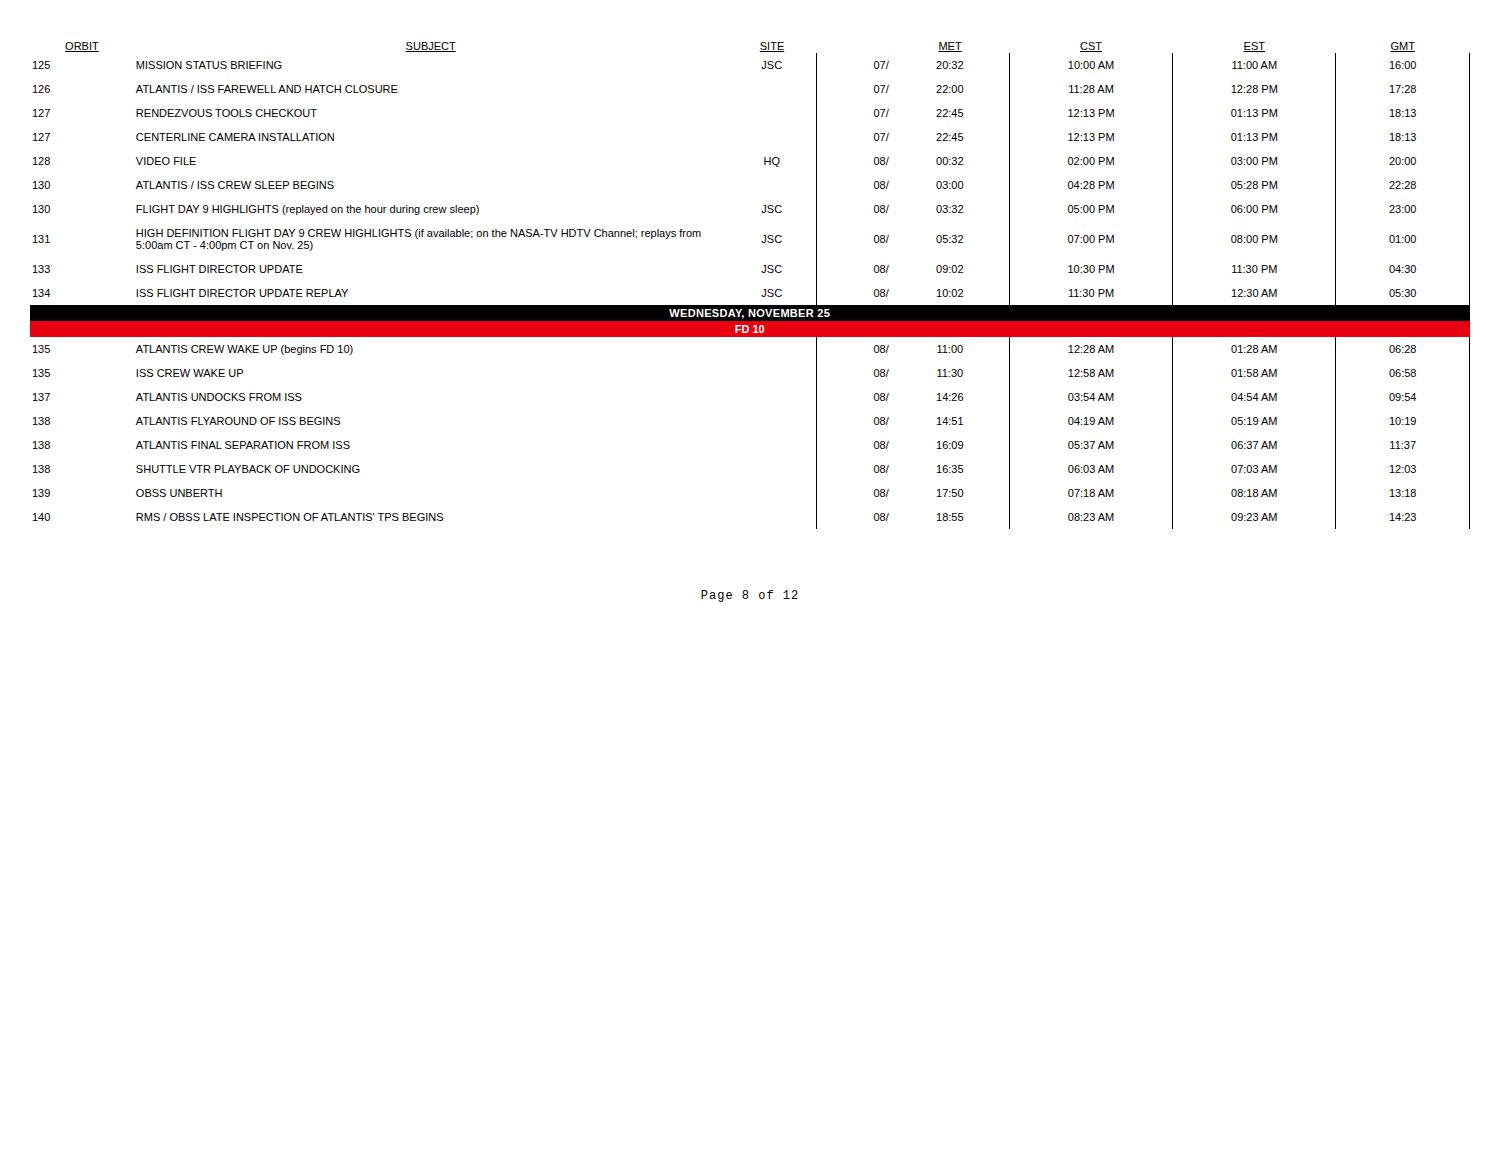| ORBIT | SUBJECT | SITE | | MET | CST | EST | GMT |
| --- | --- | --- | --- | --- | --- | --- | --- |
| 125 | MISSION STATUS BRIEFING | JSC | 07/ | 20:32 | 10:00 AM | 11:00 AM | 16:00 |
| 126 | ATLANTIS / ISS FAREWELL AND HATCH CLOSURE | | 07/ | 22:00 | 11:28 AM | 12:28 PM | 17:28 |
| 127 | RENDEZVOUS TOOLS CHECKOUT | | 07/ | 22:45 | 12:13 PM | 01:13 PM | 18:13 |
| 127 | CENTERLINE CAMERA INSTALLATION | | 07/ | 22:45 | 12:13 PM | 01:13 PM | 18:13 |
| 128 | VIDEO FILE | HQ | 08/ | 00:32 | 02:00 PM | 03:00 PM | 20:00 |
| 130 | ATLANTIS / ISS CREW SLEEP BEGINS | | 08/ | 03:00 | 04:28 PM | 05:28 PM | 22:28 |
| 130 | FLIGHT DAY 9 HIGHLIGHTS (replayed on the hour during crew sleep) | JSC | 08/ | 03:32 | 05:00 PM | 06:00 PM | 23:00 |
| 131 | HIGH DEFINITION FLIGHT DAY 9 CREW HIGHLIGHTS (if available; on the NASA-TV HDTV Channel; replays from 5:00am CT - 4:00pm CT on Nov. 25) | JSC | 08/ | 05:32 | 07:00 PM | 08:00 PM | 01:00 |
| 133 | ISS FLIGHT DIRECTOR UPDATE | JSC | 08/ | 09:02 | 10:30 PM | 11:30 PM | 04:30 |
| 134 | ISS FLIGHT DIRECTOR UPDATE REPLAY | JSC | 08/ | 10:02 | 11:30 PM | 12:30 AM | 05:30 |
| WEDNESDAY, NOVEMBER 25 FD 10 |
| 135 | ATLANTIS CREW WAKE UP (begins FD 10) | | 08/ | 11:00 | 12:28 AM | 01:28 AM | 06:28 |
| 135 | ISS CREW WAKE UP | | 08/ | 11:30 | 12:58 AM | 01:58 AM | 06:58 |
| 137 | ATLANTIS UNDOCKS FROM ISS | | 08/ | 14:26 | 03:54 AM | 04:54 AM | 09:54 |
| 138 | ATLANTIS FLYAROUND OF ISS BEGINS | | 08/ | 14:51 | 04:19 AM | 05:19 AM | 10:19 |
| 138 | ATLANTIS FINAL SEPARATION FROM ISS | | 08/ | 16:09 | 05:37 AM | 06:37 AM | 11:37 |
| 138 | SHUTTLE VTR PLAYBACK OF UNDOCKING | | 08/ | 16:35 | 06:03 AM | 07:03 AM | 12:03 |
| 139 | OBSS UNBERTH | | 08/ | 17:50 | 07:18 AM | 08:18 AM | 13:18 |
| 140 | RMS / OBSS LATE INSPECTION OF ATLANTIS' TPS BEGINS | | 08/ | 18:55 | 08:23 AM | 09:23 AM | 14:23 |
Page 8 of 12